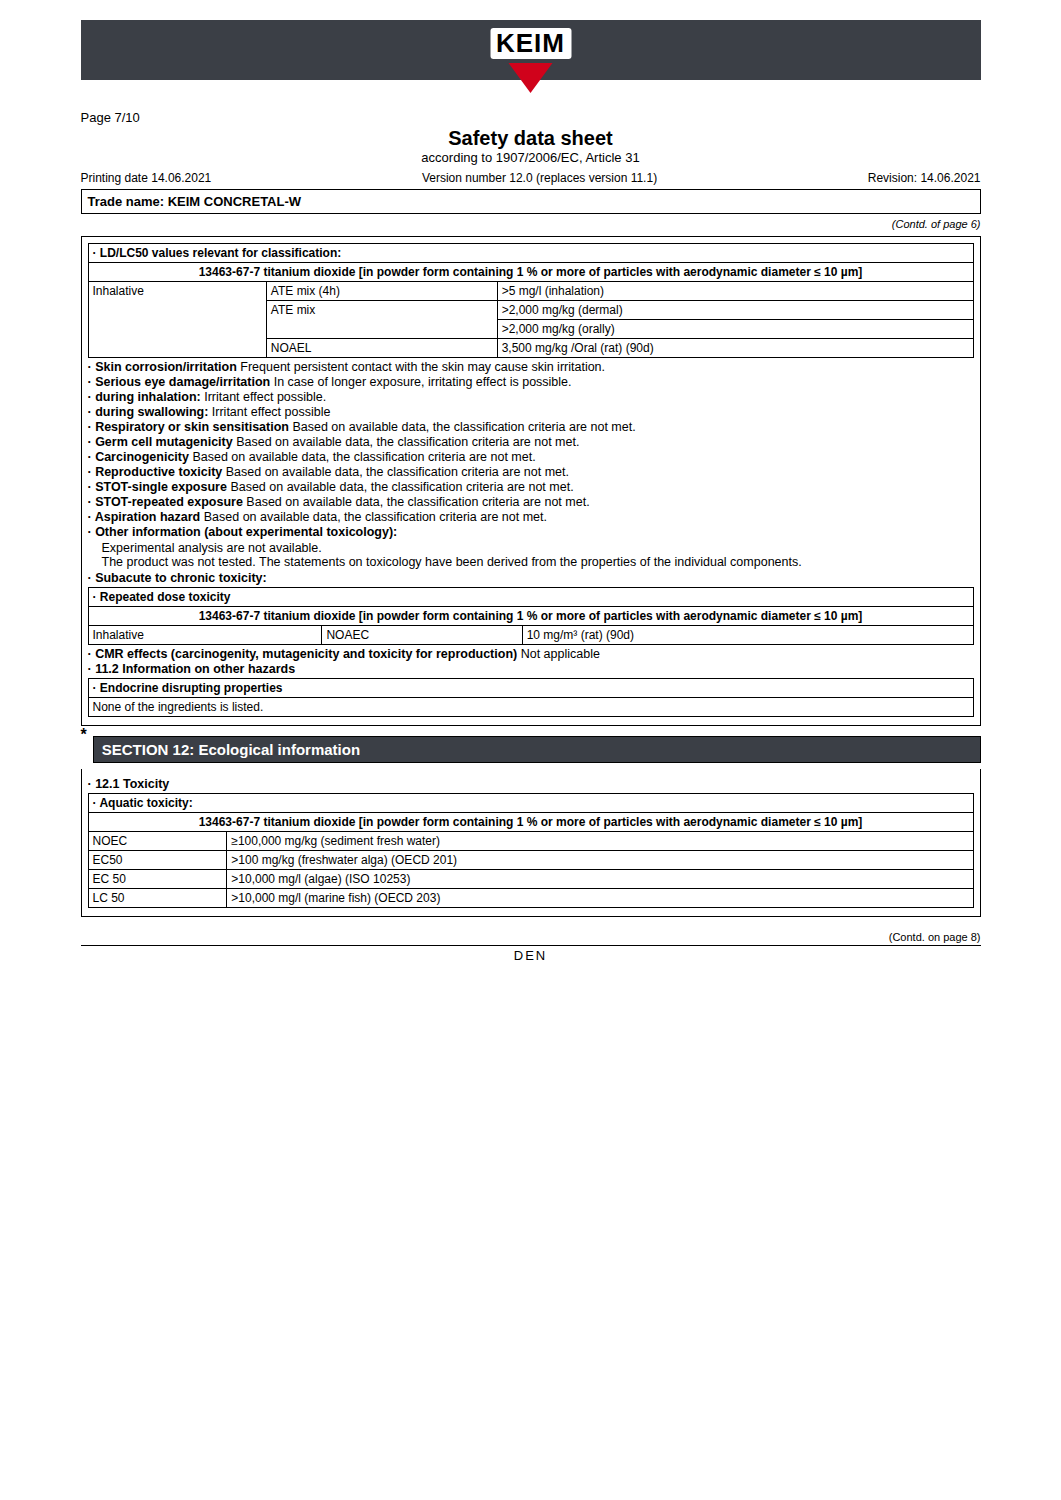KEIM
Page 7/10
Safety data sheet
according to 1907/2006/EC, Article 31
Printing date 14.06.2021 Version number 12.0 (replaces version 11.1) Revision: 14.06.2021
Trade name: KEIM CONCRETAL-W
(Contd. of page 6)
| · LD/LC50 values relevant for classification: |
| 13463-67-7 titanium dioxide [in powder form containing 1 % or more of particles with aerodynamic diameter ≤ 10 µm] |
| Inhalative | ATE mix (4h) | >5 mg/l (inhalation) |
| ATE mix | >2,000 mg/kg (dermal) |
| >2,000 mg/kg (orally) |
| NOAEL | 3,500 mg/kg /Oral (rat) (90d) |
Skin corrosion/irritation Frequent persistent contact with the skin may cause skin irritation.
Serious eye damage/irritation In case of longer exposure, irritating effect is possible.
during inhalation: Irritant effect possible.
during swallowing: Irritant effect possible
Respiratory or skin sensitisation Based on available data, the classification criteria are not met.
Germ cell mutagenicity Based on available data, the classification criteria are not met.
Carcinogenicity Based on available data, the classification criteria are not met.
Reproductive toxicity Based on available data, the classification criteria are not met.
STOT-single exposure Based on available data, the classification criteria are not met.
STOT-repeated exposure Based on available data, the classification criteria are not met.
Aspiration hazard Based on available data, the classification criteria are not met.
Other information (about experimental toxicology):
Experimental analysis are not available.
The product was not tested. The statements on toxicology have been derived from the properties of the individual components.
Subacute to chronic toxicity:
| · Repeated dose toxicity |
| 13463-67-7 titanium dioxide [in powder form containing 1 % or more of particles with aerodynamic diameter ≤ 10 µm] |
| Inhalative | NOAEC | 10 mg/m³ (rat) (90d) |
CMR effects (carcinogenity, mutagenicity and toxicity for reproduction) Not applicable
11.2 Information on other hazards
| · Endocrine disrupting properties |
| None of the ingredients is listed. |
*
SECTION 12: Ecological information
12.1 Toxicity
| · Aquatic toxicity: |
| 13463-67-7 titanium dioxide [in powder form containing 1 % or more of particles with aerodynamic diameter ≤ 10 µm] |
| NOEC | ≥100,000 mg/kg (sediment fresh water) |
| EC50 | >100 mg/kg (freshwater alga) (OECD 201) |
| EC 50 | >10,000 mg/l (algae) (ISO 10253) |
| LC 50 | >10,000 mg/l (marine fish) (OECD 203) |
(Contd. on page 8)
DEN